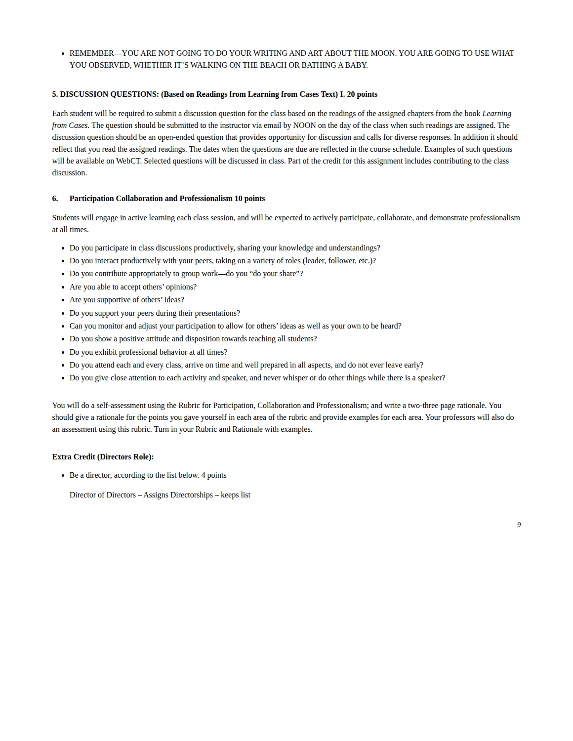REMEMBER—YOU ARE NOT GOING TO DO YOUR WRITING AND ART ABOUT THE MOON. YOU ARE GOING TO USE WHAT YOU OBSERVED, WHETHER IT’S WALKING ON THE BEACH OR BATHING A BABY.
5. DISCUSSION QUESTIONS: (Based on Readings from Learning from Cases Text) I. 20 points
Each student will be required to submit a discussion question for the class based on the readings of the assigned chapters from the book Learning from Cases. The question should be submitted to the instructor via email by NOON on the day of the class when such readings are assigned. The discussion question should be an open-ended question that provides opportunity for discussion and calls for diverse responses. In addition it should reflect that you read the assigned readings. The dates when the questions are due are reflected in the course schedule. Examples of such questions will be available on WebCT. Selected questions will be discussed in class. Part of the credit for this assignment includes contributing to the class discussion.
6. Participation Collaboration and Professionalism 10 points
Students will engage in active learning each class session, and will be expected to actively participate, collaborate, and demonstrate professionalism at all times.
Do you participate in class discussions productively, sharing your knowledge and understandings?
Do you interact productively with your peers, taking on a variety of roles (leader, follower, etc.)?
Do you contribute appropriately to group work—do you “do your share”?
Are you able to accept others’ opinions?
Are you supportive of others’ ideas?
Do you support your peers during their presentations?
Can you monitor and adjust your participation to allow for others’ ideas as well as your own to be heard?
Do you show a positive attitude and disposition towards teaching all students?
Do you exhibit professional behavior at all times?
Do you attend each and every class, arrive on time and well prepared in all aspects, and do not ever leave early?
Do you give close attention to each activity and speaker, and never whisper or do other things while there is a speaker?
You will do a self-assessment using the Rubric for Participation, Collaboration and Professionalism; and write a two-three page rationale. You should give a rationale for the points you gave yourself in each area of the rubric and provide examples for each area. Your professors will also do an assessment using this rubric. Turn in your Rubric and Rationale with examples.
Extra Credit (Directors Role):
Be a director, according to the list below. 4 points
Director of Directors – Assigns Directorships – keeps list
9